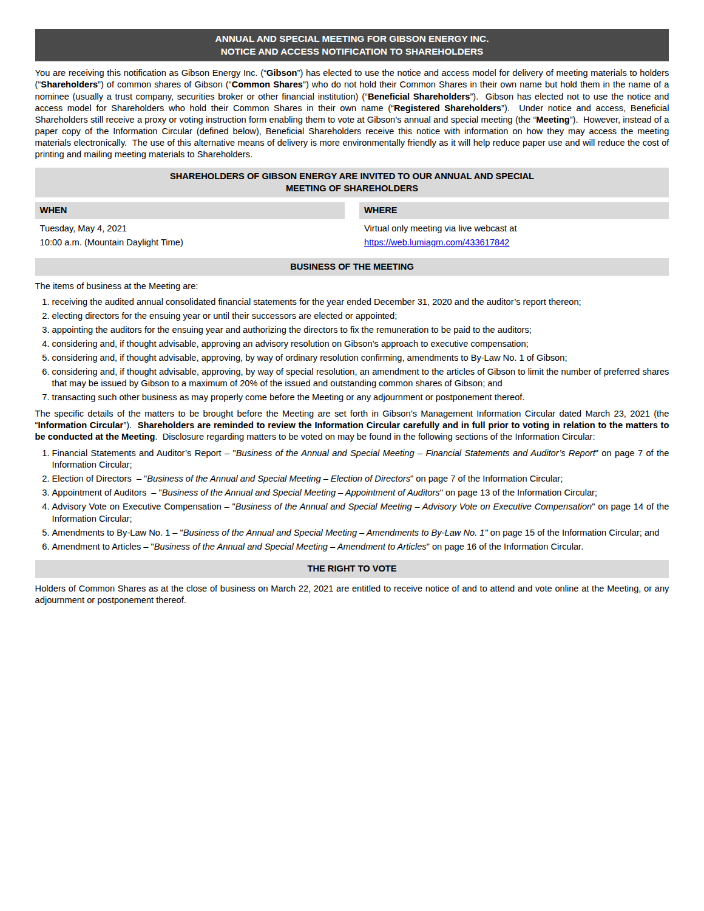ANNUAL AND SPECIAL MEETING FOR GIBSON ENERGY INC.
NOTICE AND ACCESS NOTIFICATION TO SHAREHOLDERS
You are receiving this notification as Gibson Energy Inc. (“Gibson”) has elected to use the notice and access model for delivery of meeting materials to holders (“Shareholders”) of common shares of Gibson (“Common Shares”) who do not hold their Common Shares in their own name but hold them in the name of a nominee (usually a trust company, securities broker or other financial institution) (“Beneficial Shareholders”). Gibson has elected not to use the notice and access model for Shareholders who hold their Common Shares in their own name (“Registered Shareholders”). Under notice and access, Beneficial Shareholders still receive a proxy or voting instruction form enabling them to vote at Gibson’s annual and special meeting (the “Meeting”). However, instead of a paper copy of the Information Circular (defined below), Beneficial Shareholders receive this notice with information on how they may access the meeting materials electronically. The use of this alternative means of delivery is more environmentally friendly as it will help reduce paper use and will reduce the cost of printing and mailing meeting materials to Shareholders.
SHAREHOLDERS OF GIBSON ENERGY ARE INVITED TO OUR ANNUAL AND SPECIAL
MEETING OF SHAREHOLDERS
| WHEN Tuesday, May 4, 2021 10:00 a.m. (Mountain Daylight Time) | WHERE Virtual only meeting via live webcast at https://web.lumiagm.com/433617842 |
BUSINESS OF THE MEETING
The items of business at the Meeting are:
receiving the audited annual consolidated financial statements for the year ended December 31, 2020 and the auditor’s report thereon;
electing directors for the ensuing year or until their successors are elected or appointed;
appointing the auditors for the ensuing year and authorizing the directors to fix the remuneration to be paid to the auditors;
considering and, if thought advisable, approving an advisory resolution on Gibson’s approach to executive compensation;
considering and, if thought advisable, approving, by way of ordinary resolution confirming, amendments to By-Law No. 1 of Gibson;
considering and, if thought advisable, approving, by way of special resolution, an amendment to the articles of Gibson to limit the number of preferred shares that may be issued by Gibson to a maximum of 20% of the issued and outstanding common shares of Gibson; and
transacting such other business as may properly come before the Meeting or any adjournment or postponement thereof.
The specific details of the matters to be brought before the Meeting are set forth in Gibson’s Management Information Circular dated March 23, 2021 (the “Information Circular”). Shareholders are reminded to review the Information Circular carefully and in full prior to voting in relation to the matters to be conducted at the Meeting. Disclosure regarding matters to be voted on may be found in the following sections of the Information Circular:
Financial Statements and Auditor’s Report – "Business of the Annual and Special Meeting – Financial Statements and Auditor’s Report" on page 7 of the Information Circular;
Election of Directors – "Business of the Annual and Special Meeting – Election of Directors" on page 7 of the Information Circular;
Appointment of Auditors – "Business of the Annual and Special Meeting – Appointment of Auditors" on page 13 of the Information Circular;
Advisory Vote on Executive Compensation – "Business of the Annual and Special Meeting – Advisory Vote on Executive Compensation" on page 14 of the Information Circular;
Amendments to By-Law No. 1 – "Business of the Annual and Special Meeting – Amendments to By-Law No. 1" on page 15 of the Information Circular; and
Amendment to Articles – "Business of the Annual and Special Meeting – Amendment to Articles" on page 16 of the Information Circular.
THE RIGHT TO VOTE
Holders of Common Shares as at the close of business on March 22, 2021 are entitled to receive notice of and to attend and vote online at the Meeting, or any adjournment or postponement thereof.